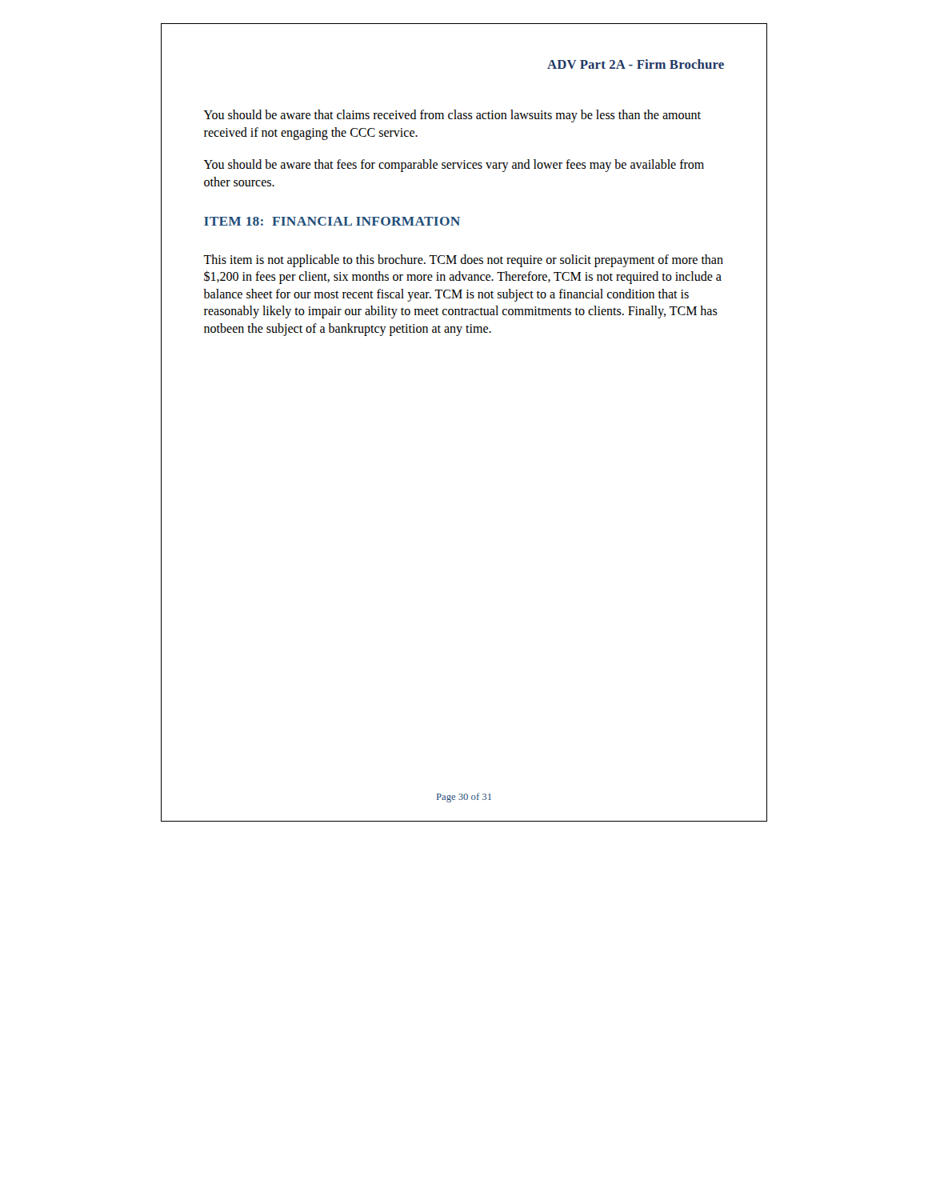ADV Part 2A - Firm Brochure
You should be aware that claims received from class action lawsuits may be less than the amount received if not engaging the CCC service.
You should be aware that fees for comparable services vary and lower fees may be available from other sources.
ITEM 18: FINANCIAL INFORMATION
This item is not applicable to this brochure. TCM does not require or solicit prepayment of more than $1,200 in fees per client, six months or more in advance. Therefore, TCM is not required to include a balance sheet for our most recent fiscal year. TCM is not subject to a financial condition that is reasonably likely to impair our ability to meet contractual commitments to clients. Finally, TCM has notbeen the subject of a bankruptcy petition at any time.
Page 30 of 31